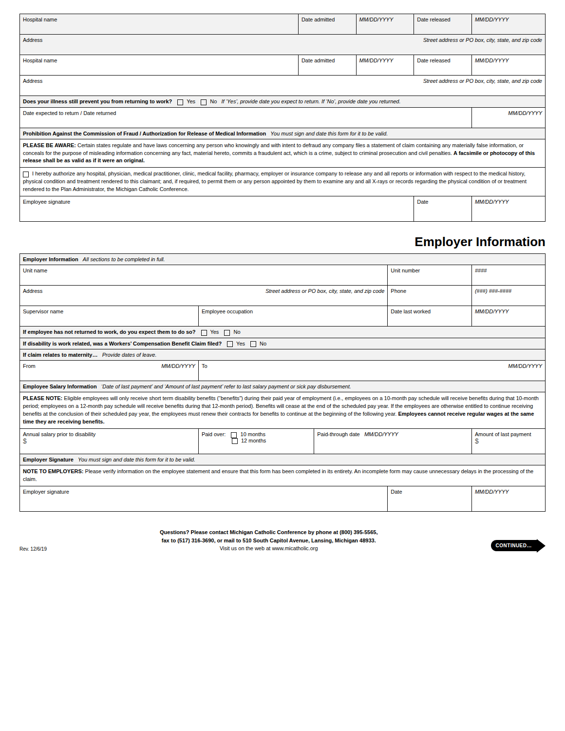| Hospital name | Date admitted | MM/DD/YYYY | Date released | MM/DD/YYYY |
| Address Street address or PO box, city, state, and zip code |
| Hospital name | Date admitted | MM/DD/YYYY | Date released | MM/DD/YYYY |
| Address Street address or PO box, city, state, and zip code |
| Does your illness still prevent you from returning to work? Yes No If ‘Yes’, provide date you expect to return. If ‘No’, provide date you returned. |
| Date expected to return / Date returned | MM/DD/YYYY |
| Prohibition Against the Commission of Fraud / Authorization for Release of Medical Information You must sign and date this form for it to be valid. |
| PLEASE BE AWARE: Certain states regulate and have laws concerning any person who knowingly and with intent to defraud any company files a statement of claim containing any materially false information, or conceals for the purpose of misleading information concerning any fact, material hereto, commits a fraudulent act, which is a crime, subject to criminal prosecution and civil penalties. A facsimile or photocopy of this release shall be as valid as if it were an original. |
| I hereby authorize any hospital, physician, medical practitioner, clinic, medical facility, pharmacy, employer or insurance company to release any and all reports or information with respect to the medical history, physical condition and treatment rendered to this claimant; and, if required, to permit them or any person appointed by them to examine any and all X-rays or records regarding the physical condition of or treatment rendered to the Plan Administrator, the Michigan Catholic Conference. |
| Employee signature | Date | MM/DD/YYYY |
Employer Information
| Employer Information All sections to be completed in full. |
| Unit name | Unit number | #### |
| Address Street address or PO box, city, state, and zip code | Phone | (###) ###-#### |
| Supervisor name | Employee occupation | Date last worked | MM/DD/YYYY |
| If employee has not returned to work, do you expect them to do so? Yes No |
| If disability is work related, was a Workers’ Compensation Benefit Claim filed? Yes No |
| If claim relates to maternity… Provide dates of leave. |
| From MM/DD/YYYY | To MM/DD/YYYY |
| Employee Salary Information ‘Date of last payment’ and ‘Amount of last payment’ refer to last salary payment or sick pay disbursement. |
| PLEASE NOTE: Eligible employees will only receive short term disability benefits (“benefits”) during their paid year of employment (i.e., employees on a 10-month pay schedule will receive benefits during that 10-month period; employees on a 12-month pay schedule will receive benefits during that 12-month period). Benefits will cease at the end of the scheduled pay year. If the employees are otherwise entitled to continue receiving benefits at the conclusion of their scheduled pay year, the employees must renew their contracts for benefits to continue at the beginning of the following year. Employees cannot receive regular wages at the same time they are receiving benefits. |
| Annual salary prior to disability $ | Paid over: 10 months 12 months | Paid-through date MM/DD/YYYY | Amount of last payment $ |
| Employer Signature You must sign and date this form for it to be valid. |
| NOTE TO EMPLOYERS: Please verify information on the employee statement and ensure that this form has been completed in its entirety. An incomplete form may cause unnecessary delays in the processing of the claim. |
| Employer signature | Date | MM/DD/YYYY |
Rev. 12/6/19
Questions? Please contact Michigan Catholic Conference by phone at (800) 395-5565,
fax to (517) 316-3690, or mail to 510 South Capitol Avenue, Lansing, Michigan 48933.
Visit us on the web at www.micatholic.org
CONTINUED…